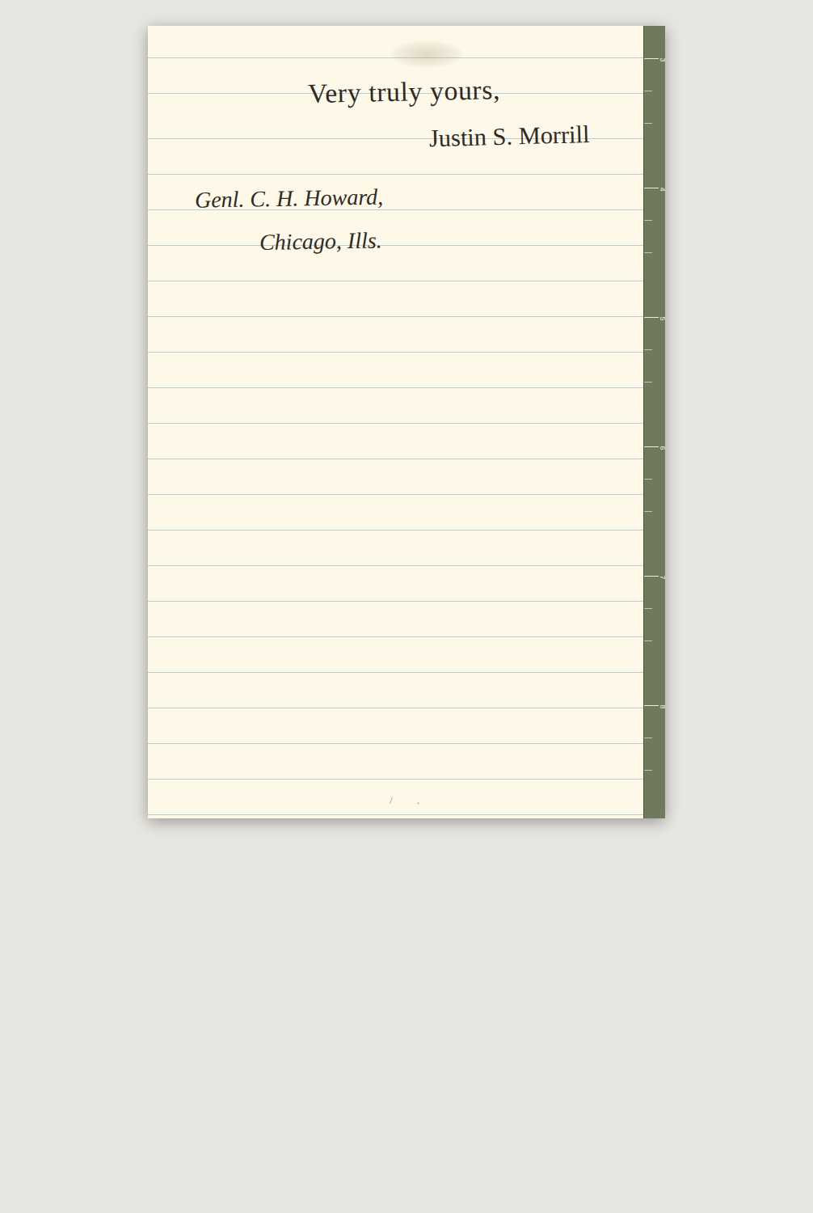Very truly yours,
Justin S. Morrill
Genl. C. H. Howard,
Chicago, Ills.
3 4 5 6 7 8
/ .
Transcription: Very truly yours, Justin S. Morrill. Addressed to General C. H. Howard, Chicago, Illinois.